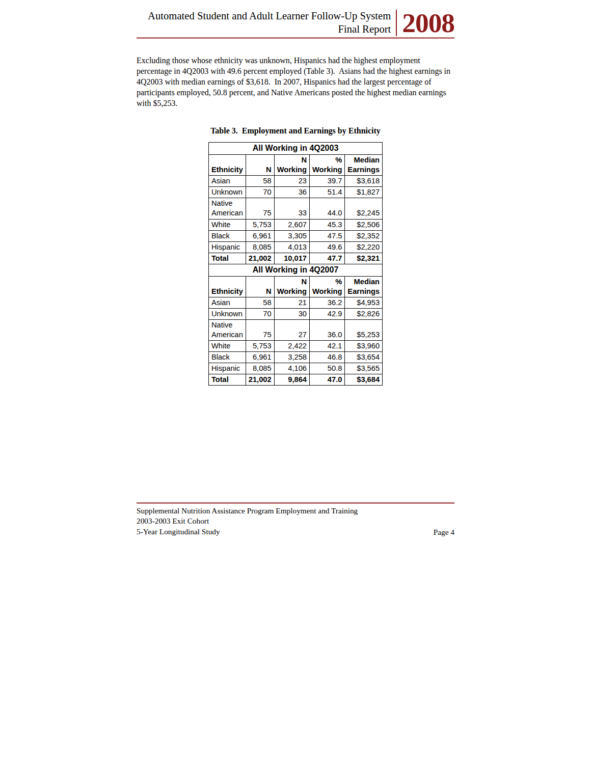Automated Student and Adult Learner Follow-Up System
Final Report
2008
Excluding those whose ethnicity was unknown, Hispanics had the highest employment percentage in 4Q2003 with 49.6 percent employed (Table 3). Asians had the highest earnings in 4Q2003 with median earnings of $3,618. In 2007, Hispanics had the largest percentage of participants employed, 50.8 percent, and Native Americans posted the highest median earnings with $5,253.
Table 3. Employment and Earnings by Ethnicity
| All Working in 4Q2003 |
| Ethnicity | N | N Working | % Working | Median Earnings |
| Asian | 58 | 23 | 39.7 | $3,618 |
| Unknown | 70 | 36 | 51.4 | $1,827 |
| Native American | 75 | 33 | 44.0 | $2,245 |
| White | 5,753 | 2,607 | 45.3 | $2,506 |
| Black | 6,961 | 3,305 | 47.5 | $2,352 |
| Hispanic | 8,085 | 4,013 | 49.6 | $2,220 |
| Total | 21,002 | 10,017 | 47.7 | $2,321 |
| All Working in 4Q2007 |
| Ethnicity | N | N Working | % Working | Median Earnings |
| Asian | 58 | 21 | 36.2 | $4,953 |
| Unknown | 70 | 30 | 42.9 | $2,826 |
| Native American | 75 | 27 | 36.0 | $5,253 |
| White | 5,753 | 2,422 | 42.1 | $3,960 |
| Black | 6,961 | 3,258 | 46.8 | $3,654 |
| Hispanic | 8,085 | 4,106 | 50.8 | $3,565 |
| Total | 21,002 | 9,864 | 47.0 | $3,684 |
Supplemental Nutrition Assistance Program Employment and Training
2003-2003 Exit Cohort
5-Year Longitudinal Study
Page 4